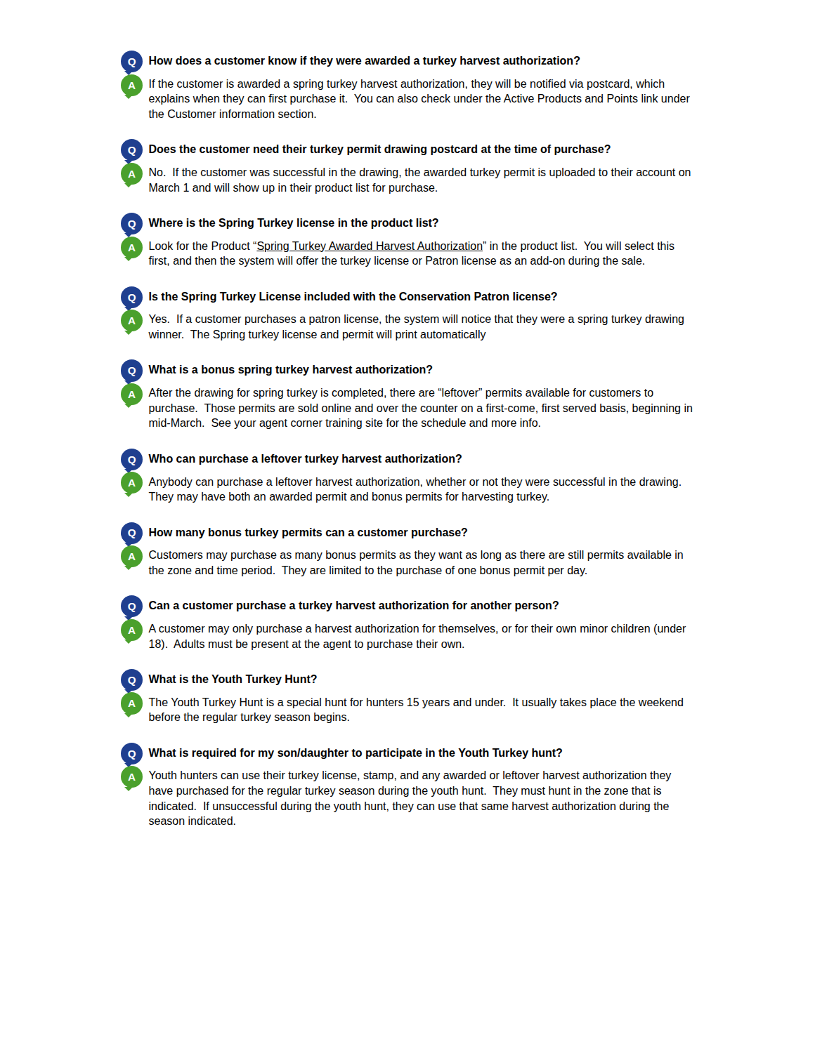Q
How does a customer know if they were awarded a turkey harvest authorization?
A
If the customer is awarded a spring turkey harvest authorization, they will be notified via postcard, which explains when they can first purchase it. You can also check under the Active Products and Points link under the Customer information section.
Q
Does the customer need their turkey permit drawing postcard at the time of purchase?
A
No. If the customer was successful in the drawing, the awarded turkey permit is uploaded to their account on March 1 and will show up in their product list for purchase.
Q
Where is the Spring Turkey license in the product list?
A
Look for the Product “Spring Turkey Awarded Harvest Authorization” in the product list. You will select this first, and then the system will offer the turkey license or Patron license as an add-on during the sale.
Q
Is the Spring Turkey License included with the Conservation Patron license?
A
Yes. If a customer purchases a patron license, the system will notice that they were a spring turkey drawing winner. The Spring turkey license and permit will print automatically
Q
What is a bonus spring turkey harvest authorization?
A
After the drawing for spring turkey is completed, there are “leftover” permits available for customers to purchase. Those permits are sold online and over the counter on a first-come, first served basis, beginning in mid-March. See your agent corner training site for the schedule and more info.
Q
Who can purchase a leftover turkey harvest authorization?
A
Anybody can purchase a leftover harvest authorization, whether or not they were successful in the drawing. They may have both an awarded permit and bonus permits for harvesting turkey.
Q
How many bonus turkey permits can a customer purchase?
A
Customers may purchase as many bonus permits as they want as long as there are still permits available in the zone and time period. They are limited to the purchase of one bonus permit per day.
Q
Can a customer purchase a turkey harvest authorization for another person?
A
A customer may only purchase a harvest authorization for themselves, or for their own minor children (under 18). Adults must be present at the agent to purchase their own.
Q
What is the Youth Turkey Hunt?
A
The Youth Turkey Hunt is a special hunt for hunters 15 years and under. It usually takes place the weekend before the regular turkey season begins.
Q
What is required for my son/daughter to participate in the Youth Turkey hunt?
A
Youth hunters can use their turkey license, stamp, and any awarded or leftover harvest authorization they have purchased for the regular turkey season during the youth hunt. They must hunt in the zone that is indicated. If unsuccessful during the youth hunt, they can use that same harvest authorization during the season indicated.